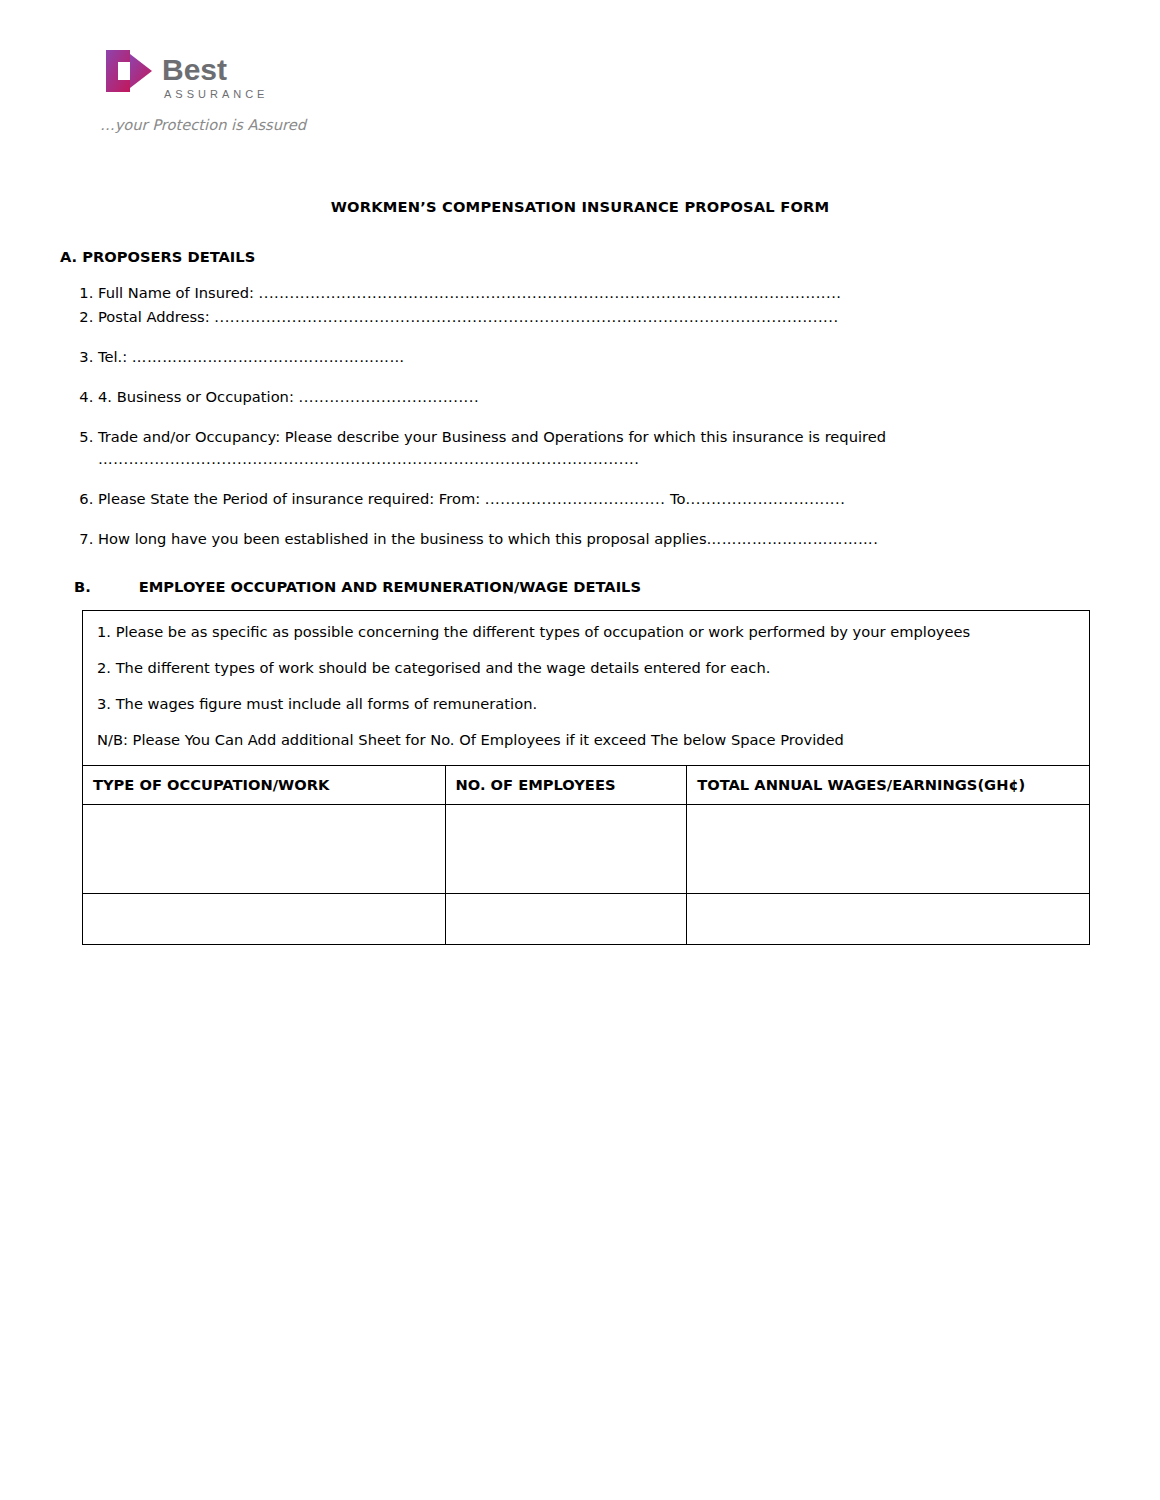Best ASSURANCE
…your Protection is Assured
WORKMEN’S COMPENSATION INSURANCE PROPOSAL FORM
A. PROPOSERS DETAILS
Full Name of Insured: .................................................................................................................
Postal Address: .........................................................................................................................
Tel.: ………………………………………………
4. Business or Occupation: ...................................
Trade and/or Occupancy: Please describe your Business and Operations for which this insurance is required …......................................................................................................
Please State the Period of insurance required: From: ................................... To...............................
How long have you been established in the business to which this proposal applies…………………………….
B. EMPLOYEE OCCUPATION AND REMUNERATION/WAGE DETAILS
1. Please be as specific as possible concerning the different types of occupation or work performed by your employees
2. The different types of work should be categorised and the wage details entered for each.
3. The wages figure must include all forms of remuneration.
N/B: Please You Can Add additional Sheet for No. Of Employees if it exceed The below Space Provided
| TYPE OF OCCUPATION/WORK | NO. OF EMPLOYEES | TOTAL ANNUAL WAGES/EARNINGS(GH¢) |
| --- | --- | --- |